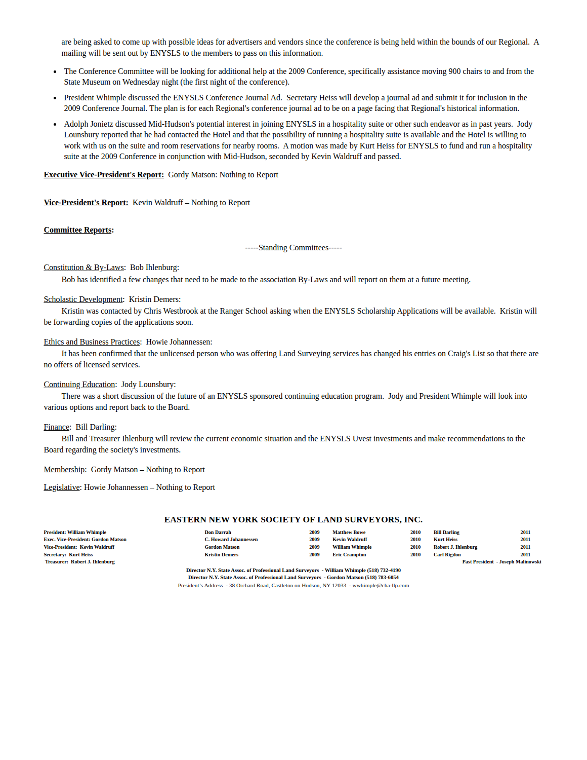are being asked to come up with possible ideas for advertisers and vendors since the conference is being held within the bounds of our Regional. A mailing will be sent out by ENYSLS to the members to pass on this information.
The Conference Committee will be looking for additional help at the 2009 Conference, specifically assistance moving 900 chairs to and from the State Museum on Wednesday night (the first night of the conference).
President Whimple discussed the ENYSLS Conference Journal Ad. Secretary Heiss will develop a journal ad and submit it for inclusion in the 2009 Conference Journal. The plan is for each Regional's conference journal ad to be on a page facing that Regional's historical information.
Adolph Jonietz discussed Mid-Hudson's potential interest in joining ENYSLS in a hospitality suite or other such endeavor as in past years. Jody Lounsbury reported that he had contacted the Hotel and that the possibility of running a hospitality suite is available and the Hotel is willing to work with us on the suite and room reservations for nearby rooms. A motion was made by Kurt Heiss for ENYSLS to fund and run a hospitality suite at the 2009 Conference in conjunction with Mid-Hudson, seconded by Kevin Waldruff and passed.
Executive Vice-President's Report: Gordy Matson: Nothing to Report
Vice-President's Report: Kevin Waldruff – Nothing to Report
Committee Reports:
-----Standing Committees-----
Constitution & By-Laws: Bob Ihlenburg:
Bob has identified a few changes that need to be made to the association By-Laws and will report on them at a future meeting.
Scholastic Development: Kristin Demers:
Kristin was contacted by Chris Westbrook at the Ranger School asking when the ENYSLS Scholarship Applications will be available. Kristin will be forwarding copies of the applications soon.
Ethics and Business Practices: Howie Johannessen:
It has been confirmed that the unlicensed person who was offering Land Surveying services has changed his entries on Craig's List so that there are no offers of licensed services.
Continuing Education: Jody Lounsbury:
There was a short discussion of the future of an ENYSLS sponsored continuing education program. Jody and President Whimple will look into various options and report back to the Board.
Finance: Bill Darling:
Bill and Treasurer Ihlenburg will review the current economic situation and the ENYSLS Uvest investments and make recommendations to the Board regarding the society's investments.
Membership: Gordy Matson – Nothing to Report
Legislative: Howie Johannessen – Nothing to Report
EASTERN NEW YORK SOCIETY OF LAND SURVEYORS, INC.
| President: William Whimple | Don Darrah | 2009 | Matthew Bowe | 2010 | Bill Darling | 2011 |
| Exec. Vice-President: Gordon Matson | C. Howard Johannessen | 2009 | Kevin Waldruff | 2010 | Kurt Heiss | 2011 |
| Vice-President: Kevin Waldruff | Gordon Matson | 2009 | William Whimple | 2010 | Robert J. Ihlenburg | 2011 |
| Secretary: Kurt Heiss | Kristin Demers | 2009 | Eric Crampton | 2010 | Carl Rigdon | 2011 |
| Treasurer: Robert J. Ihlenburg | Past President - Joseph Malinowski |
Director N.Y. State Assoc. of Professional Land Surveyors - William Whimple (518) 732-4190
Director N.Y. State Assoc. of Professional Land Surveyors - Gordon Matson (518) 783-6054
President’s Address - 38 Orchard Road, Castleton on Hudson, NY 12033 - wwhimple@cha-llp.com